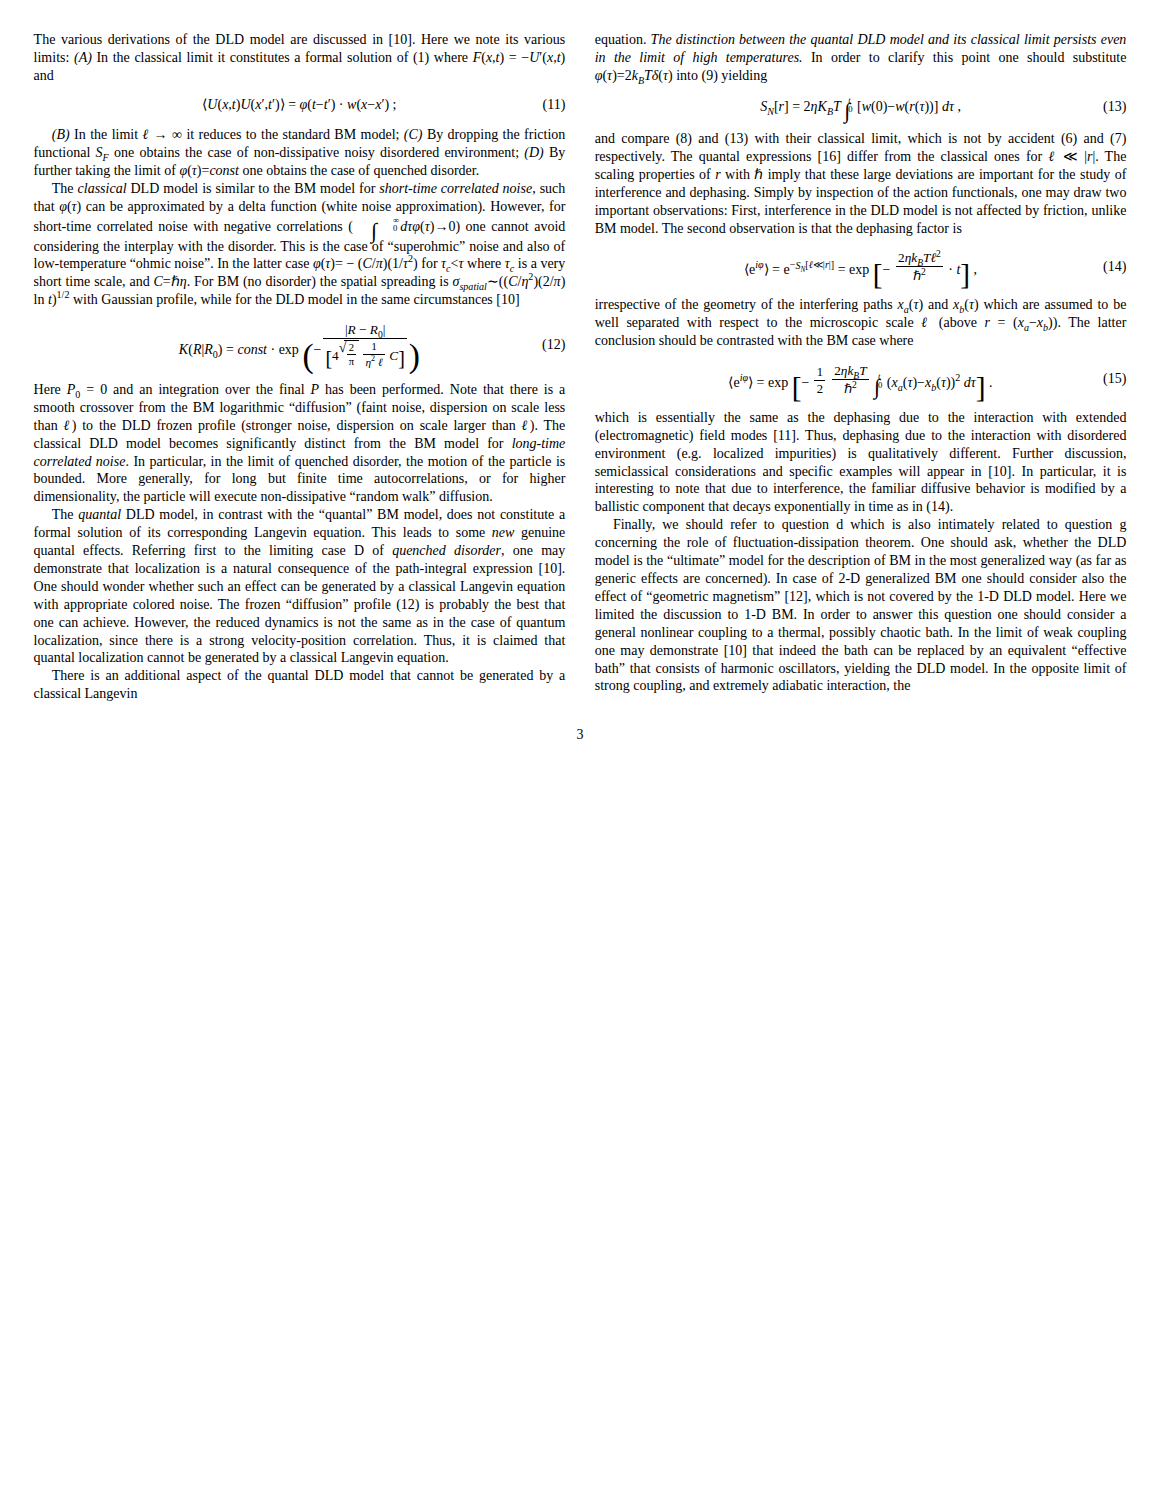The various derivations of the DLD model are discussed in [10]. Here we note its various limits: (A) In the classical limit it constitutes a formal solution of (1) where F(x,t) = −U′(x,t) and
⟨U(x,t)U(x′,t′)⟩ = φ(t−t′) · w(x−x′) ; (11)
(B) In the limit ℓ → ∞ it reduces to the standard BM model; (C) By dropping the friction functional SF one obtains the case of non-dissipative noisy disordered environment; (D) By further taking the limit of φ(τ)=const one obtains the case of quenched disorder.
The classical DLD model is similar to the BM model for short-time correlated noise, such that φ(τ) can be approximated by a delta function (white noise approximation). However, for short-time correlated noise with negative correlations (∫∞0 dτφ(τ)→0) one cannot avoid considering the interplay with the disorder. This is the case of “superohmic” noise and also of low-temperature “ohmic noise”. In the latter case φ(τ)= − (C/π)(1/τ2) for τc<τ where τc is a very short time scale, and C=ℏη. For BM (no disorder) the spatial spreading is σspatial∼((C/η2)(2/π) ln t)1/2 with Gaussian profile, while for the DLD model in the same circumstances [10]
K(R|R0) = const · exp (−|R − R0|[42 π 1 η2 ℓ C]) (12)
Here P0 = 0 and an integration over the final P has been performed. Note that there is a smooth crossover from the BM logarithmic “diffusion” (faint noise, dispersion on scale less than ℓ) to the DLD frozen profile (stronger noise, dispersion on scale larger than ℓ). The classical DLD model becomes significantly distinct from the BM model for long-time correlated noise. In particular, in the limit of quenched disorder, the motion of the particle is bounded. More generally, for long but finite time autocorrelations, or for higher dimensionality, the particle will execute non-dissipative “random walk” diffusion.
The quantal DLD model, in contrast with the “quantal” BM model, does not constitute a formal solution of its corresponding Langevin equation. This leads to some new genuine quantal effects. Referring first to the limiting case D of quenched disorder, one may demonstrate that localization is a natural consequence of the path-integral expression [10]. One should wonder whether such an effect can be generated by a classical Langevin equation with appropriate colored noise. The frozen “diffusion” profile (12) is probably the best that one can achieve. However, the reduced dynamics is not the same as in the case of quantum localization, since there is a strong velocity-position correlation. Thus, it is claimed that quantal localization cannot be generated by a classical Langevin equation.
There is an additional aspect of the quantal DLD model that cannot be generated by a classical Langevin
equation. The distinction between the quantal DLD model and its classical limit persists even in the limit of high temperatures. In order to clarify this point one should substitute φ(τ)=2kBTδ(τ) into (9) yielding
SN[r] = 2ηKBT ∫t 0 [w(0)−w(r(τ))] dτ , (13)
and compare (8) and (13) with their classical limit, which is not by accident (6) and (7) respectively. The quantal expressions [16] differ from the classical ones for ℓ ≪ |r|. The scaling properties of r with ℏ imply that these large deviations are important for the study of interference and dephasing. Simply by inspection of the action functionals, one may draw two important observations: First, interference in the DLD model is not affected by friction, unlike BM model. The second observation is that the dephasing factor is
⟨eiφ⟩ = e−SN[ℓ≪|r|] = exp [− 2ηkBTℓ2 ℏ2 · t] , (14)
irrespective of the geometry of the interfering paths xa(τ) and xb(τ) which are assumed to be well separated with respect to the microscopic scale ℓ (above r = (xa−xb)). The latter conclusion should be contrasted with the BM case where
⟨eiφ⟩ = exp [− 12 2ηkBT ℏ2 ∫t 0 (xa(τ)−xb(τ))2 dτ] . (15)
which is essentially the same as the dephasing due to the interaction with extended (electromagnetic) field modes [11]. Thus, dephasing due to the interaction with disordered environment (e.g. localized impurities) is qualitatively different. Further discussion, semiclassical considerations and specific examples will appear in [10]. In particular, it is interesting to note that due to interference, the familiar diffusive behavior is modified by a ballistic component that decays exponentially in time as in (14).
Finally, we should refer to question d which is also intimately related to question g concerning the role of fluctuation-dissipation theorem. One should ask, whether the DLD model is the “ultimate” model for the description of BM in the most generalized way (as far as generic effects are concerned). In case of 2-D generalized BM one should consider also the effect of “geometric magnetism” [12], which is not covered by the 1-D DLD model. Here we limited the discussion to 1-D BM. In order to answer this question one should consider a general nonlinear coupling to a thermal, possibly chaotic bath. In the limit of weak coupling one may demonstrate [10] that indeed the bath can be replaced by an equivalent “effective bath” that consists of harmonic oscillators, yielding the DLD model. In the opposite limit of strong coupling, and extremely adiabatic interaction, the
3